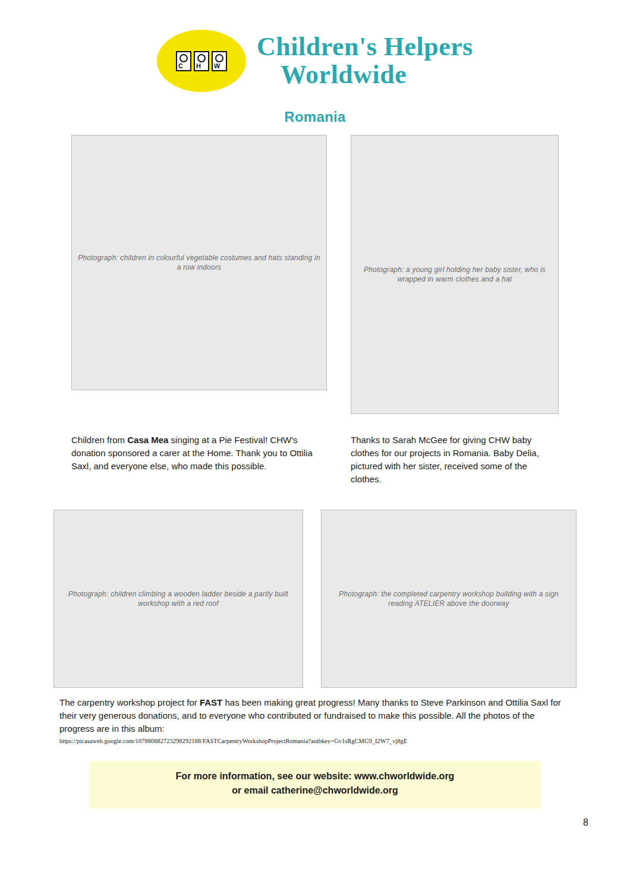C
H
W
Children's Helpers Worldwide
Romania
Children from Casa Mea singing at a Pie Festival! CHW's donation sponsored a carer at the Home. Thank you to Ottilia Saxl, and everyone else, who made this possible.
Thanks to Sarah McGee for giving CHW baby clothes for our projects in Romania. Baby Delia, pictured with her sister, received some of the clothes.
The carpentry workshop project for FAST has been making great progress! Many thanks to Steve Parkinson and Ottilia Saxl for their very generous donations, and to everyone who contributed or fundraised to make this possible. All the photos of the progress are in this album: https://picasaweb.google.com/107880882723298292188/FASTCarpentryWorkshopProjectRomania?authkey=Gv1sRgCMG9_I2W7_vj8gE
For more information, see our website: www.chworldwide.org
or email catherine@chworldwide.org
8